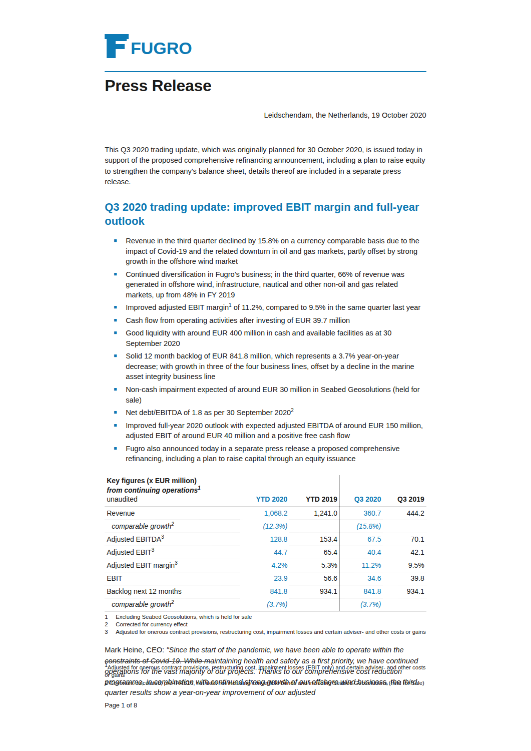FUGRO
Press Release
Leidschendam, the Netherlands, 19 October 2020
This Q3 2020 trading update, which was originally planned for 30 October 2020, is issued today in support of the proposed comprehensive refinancing announcement, including a plan to raise equity to strengthen the company's balance sheet, details thereof are included in a separate press release.
Q3 2020 trading update: improved EBIT margin and full-year outlook
Revenue in the third quarter declined by 15.8% on a currency comparable basis due to the impact of Covid-19 and the related downturn in oil and gas markets, partly offset by strong growth in the offshore wind market
Continued diversification in Fugro's business; in the third quarter, 66% of revenue was generated in offshore wind, infrastructure, nautical and other non-oil and gas related markets, up from 48% in FY 2019
Improved adjusted EBIT margin1 of 11.2%, compared to 9.5% in the same quarter last year
Cash flow from operating activities after investing of EUR 39.7 million
Good liquidity with around EUR 400 million in cash and available facilities as at 30 September 2020
Solid 12 month backlog of EUR 841.8 million, which represents a 3.7% year-on-year decrease; with growth in three of the four business lines, offset by a decline in the marine asset integrity business line
Non-cash impairment expected of around EUR 30 million in Seabed Geosolutions (held for sale)
Net debt/EBITDA of 1.8 as per 30 September 20202
Improved full-year 2020 outlook with expected adjusted EBITDA of around EUR 150 million, adjusted EBIT of around EUR 40 million and a positive free cash flow
Fugro also announced today in a separate press release a proposed comprehensive refinancing, including a plan to raise capital through an equity issuance
| Key figures (x EUR million) from continuing operations 1 unaudited | YTD 2020 | YTD 2019 | Q3 2020 | Q3 2019 |
| --- | --- | --- | --- | --- |
| Revenue | 1,068.2 | 1,241.0 | 360.7 | 444.2 |
| comparable growth 2 | (12.3%) | | (15.8%) | |
| Adjusted EBITDA 3 | 128.8 | 153.4 | 67.5 | 70.1 |
| Adjusted EBIT 3 | 44.7 | 65.4 | 40.4 | 42.1 |
| Adjusted EBIT margin 3 | 4.2% | 5.3% | 11.2% | 9.5% |
| EBIT | 23.9 | 56.6 | 34.6 | 39.8 |
| Backlog next 12 months | 841.8 | 934.1 | 841.8 | 934.1 |
| comparable growth 2 | (3.7%) | | (3.7%) | |
1 Excluding Seabed Geosolutions, which is held for sale
2 Corrected for currency effect
3 Adjusted for onerous contract provisions, restructuring cost, impairment losses and certain adviser- and other costs or gains
Mark Heine, CEO: "Since the start of the pandemic, we have been able to operate within the constraints of Covid-19. While maintaining health and safety as a first priority, we have continued operations for the vast majority of our projects. Thanks to our comprehensive cost reduction programme, in combination with continued strong growth of our offshore wind business, the third quarter results show a year-on-year improvement of our adjusted
1Adjusted for onerous contract provisions, restructuring cost, impairment losses (EBIT only) and certain adviser- and other costs or gains
2 Covenant calculated, pre-IFRS16, net debt not including convertible bonds and including Seabed Geosolutions (held for Sale)
Page 1 of 8